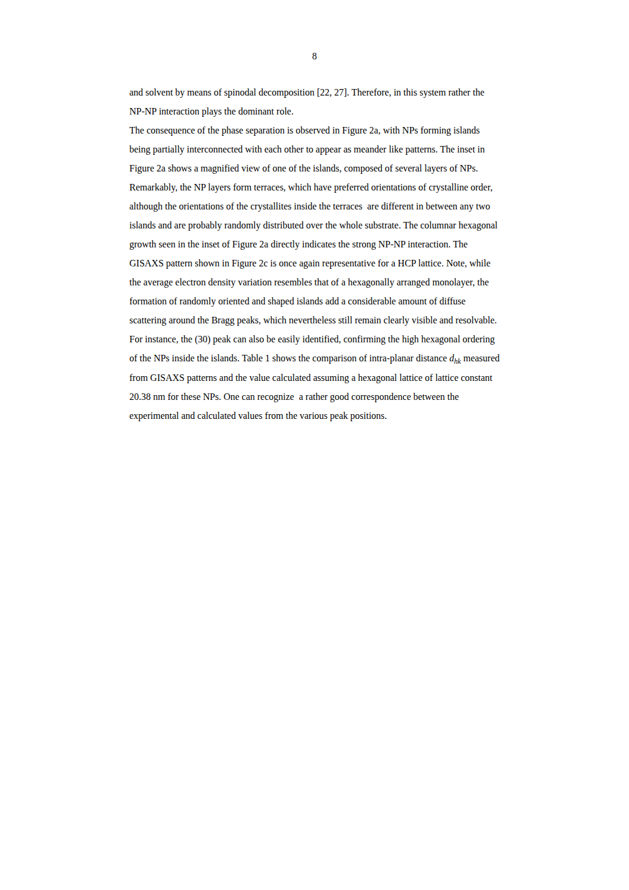8
and solvent by means of spinodal decomposition [22, 27]. Therefore, in this system rather the NP-NP interaction plays the dominant role.
The consequence of the phase separation is observed in Figure 2a, with NPs forming islands being partially interconnected with each other to appear as meander like patterns. The inset in Figure 2a shows a magnified view of one of the islands, composed of several layers of NPs. Remarkably, the NP layers form terraces, which have preferred orientations of crystalline order, although the orientations of the crystallites inside the terraces are different in between any two islands and are probably randomly distributed over the whole substrate. The columnar hexagonal growth seen in the inset of Figure 2a directly indicates the strong NP-NP interaction. The GISAXS pattern shown in Figure 2c is once again representative for a HCP lattice. Note, while the average electron density variation resembles that of a hexagonally arranged monolayer, the formation of randomly oriented and shaped islands add a considerable amount of diffuse scattering around the Bragg peaks, which nevertheless still remain clearly visible and resolvable. For instance, the (30) peak can also be easily identified, confirming the high hexagonal ordering of the NPs inside the islands. Table 1 shows the comparison of intra-planar distance dhk measured from GISAXS patterns and the value calculated assuming a hexagonal lattice of lattice constant 20.38 nm for these NPs. One can recognize a rather good correspondence between the experimental and calculated values from the various peak positions.